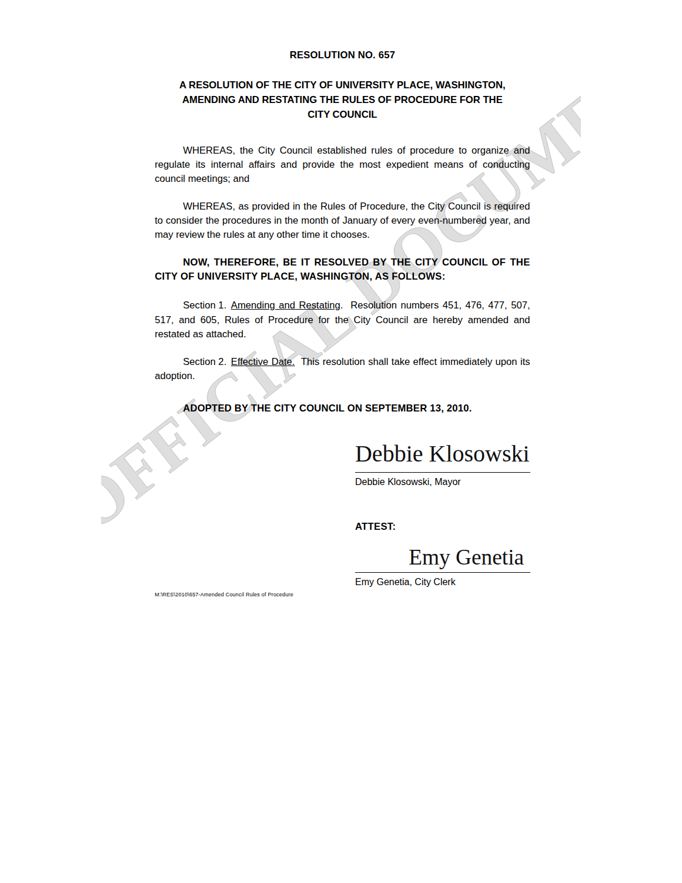UNOFFICIAL DOCUMENT
RESOLUTION NO. 657
A RESOLUTION OF THE CITY OF UNIVERSITY PLACE, WASHINGTON, AMENDING AND RESTATING THE RULES OF PROCEDURE FOR THE CITY COUNCIL
WHEREAS, the City Council established rules of procedure to organize and regulate its internal affairs and provide the most expedient means of conducting council meetings; and
WHEREAS, as provided in the Rules of Procedure, the City Council is required to consider the procedures in the month of January of every even-numbered year, and may review the rules at any other time it chooses.
NOW, THEREFORE, BE IT RESOLVED BY THE CITY COUNCIL OF THE CITY OF UNIVERSITY PLACE, WASHINGTON, AS FOLLOWS:
Section 1. Amending and Restating. Resolution numbers 451, 476, 477, 507, 517, and 605, Rules of Procedure for the City Council are hereby amended and restated as attached.
Section 2. Effective Date. This resolution shall take effect immediately upon its adoption.
ADOPTED BY THE CITY COUNCIL ON SEPTEMBER 13, 2010.
Debbie Klosowski
Debbie Klosowski, Mayor
ATTEST:
Emy Genetia
Emy Genetia, City Clerk
M:\RES\2010\657-Amended Council Rules of Procedure